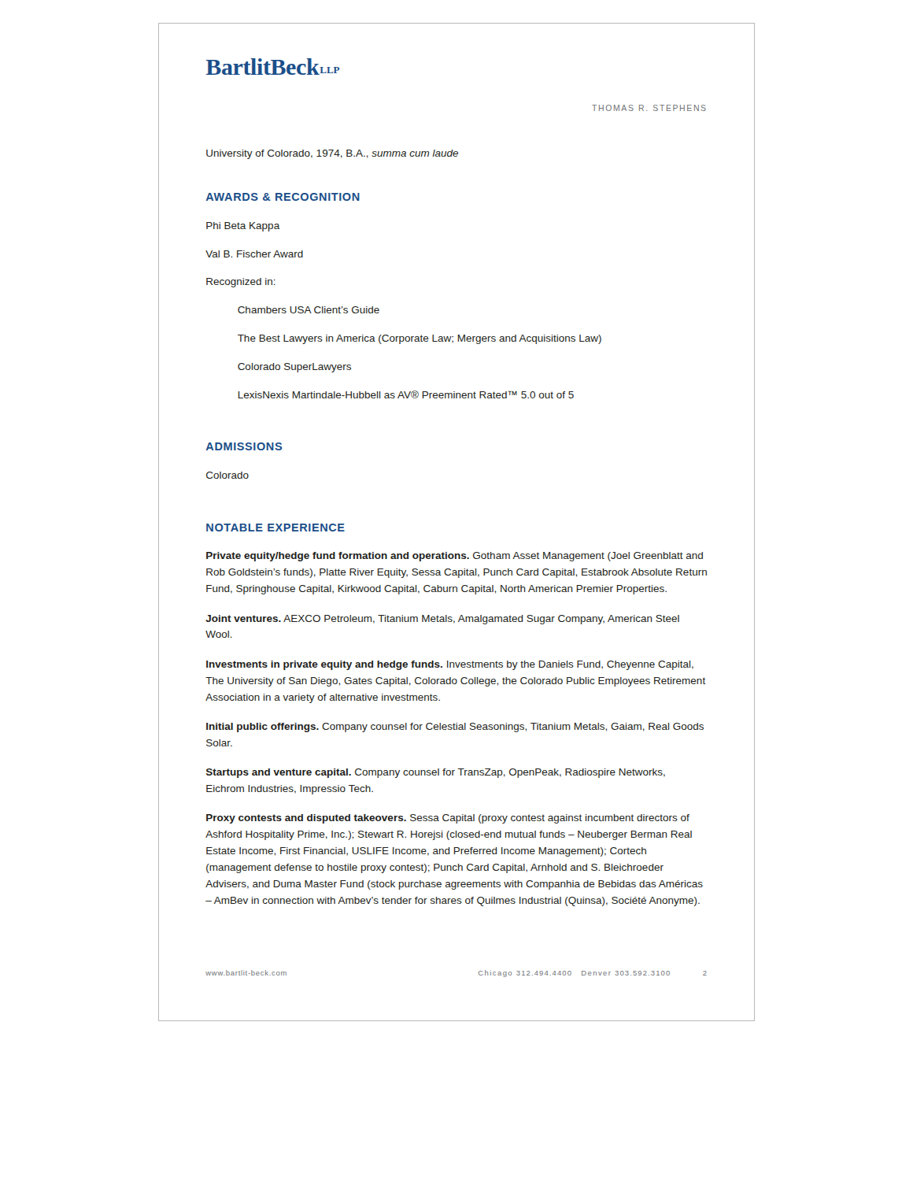BartlitBeckLLP
Thomas R. Stephens
University of Colorado, 1974, B.A., summa cum laude
Awards & Recognition
Phi Beta Kappa
Val B. Fischer Award
Recognized in:
Chambers USA Client’s Guide
The Best Lawyers in America (Corporate Law; Mergers and Acquisitions Law)
Colorado SuperLawyers
LexisNexis Martindale-Hubbell as AV® Preeminent Rated™ 5.0 out of 5
Admissions
Colorado
Notable Experience
Private equity/hedge fund formation and operations. Gotham Asset Management (Joel Greenblatt and Rob Goldstein’s funds), Platte River Equity, Sessa Capital, Punch Card Capital, Estabrook Absolute Return Fund, Springhouse Capital, Kirkwood Capital, Caburn Capital, North American Premier Properties.
Joint ventures. AEXCO Petroleum, Titanium Metals, Amalgamated Sugar Company, American Steel Wool.
Investments in private equity and hedge funds. Investments by the Daniels Fund, Cheyenne Capital, The University of San Diego, Gates Capital, Colorado College, the Colorado Public Employees Retirement Association in a variety of alternative investments.
Initial public offerings. Company counsel for Celestial Seasonings, Titanium Metals, Gaiam, Real Goods Solar.
Startups and venture capital. Company counsel for TransZap, OpenPeak, Radiospire Networks, Eichrom Industries, Impressio Tech.
Proxy contests and disputed takeovers. Sessa Capital (proxy contest against incumbent directors of Ashford Hospitality Prime, Inc.); Stewart R. Horejsi (closed-end mutual funds – Neuberger Berman Real Estate Income, First Financial, USLIFE Income, and Preferred Income Management); Cortech (management defense to hostile proxy contest); Punch Card Capital, Arnhold and S. Bleichroeder Advisers, and Duma Master Fund (stock purchase agreements with Companhia de Bebidas das Américas – AmBev in connection with Ambev’s tender for shares of Quilmes Industrial (Quinsa), Société Anonyme).
www.bartlit-beck.com
Chicago 312.494.4400 Denver 303.592.3100
2